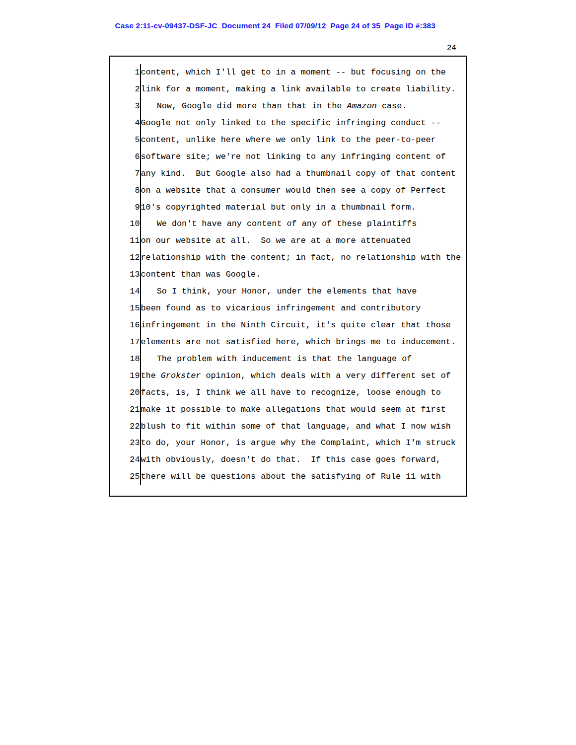Case 2:11-cv-09437-DSF-JC Document 24 Filed 07/09/12 Page 24 of 35 Page ID #:383
24
| 1 | content, which I'll get to in a moment -- but focusing on the |
| 2 | link for a moment, making a link available to create liability. |
| 3 | Now, Google did more than that in the Amazon case. |
| 4 | Google not only linked to the specific infringing conduct -- |
| 5 | content, unlike here where we only link to the peer-to-peer |
| 6 | software site; we're not linking to any infringing content of |
| 7 | any kind. But Google also had a thumbnail copy of that content |
| 8 | on a website that a consumer would then see a copy of Perfect |
| 9 | 10's copyrighted material but only in a thumbnail form. |
| 10 | We don't have any content of any of these plaintiffs |
| 11 | on our website at all. So we are at a more attenuated |
| 12 | relationship with the content; in fact, no relationship with the |
| 13 | content than was Google. |
| 14 | So I think, your Honor, under the elements that have |
| 15 | been found as to vicarious infringement and contributory |
| 16 | infringement in the Ninth Circuit, it's quite clear that those |
| 17 | elements are not satisfied here, which brings me to inducement. |
| 18 | The problem with inducement is that the language of |
| 19 | the Grokster opinion, which deals with a very different set of |
| 20 | facts, is, I think we all have to recognize, loose enough to |
| 21 | make it possible to make allegations that would seem at first |
| 22 | blush to fit within some of that language, and what I now wish |
| 23 | to do, your Honor, is argue why the Complaint, which I'm struck |
| 24 | with obviously, doesn't do that. If this case goes forward, |
| 25 | there will be questions about the satisfying of Rule 11 with |